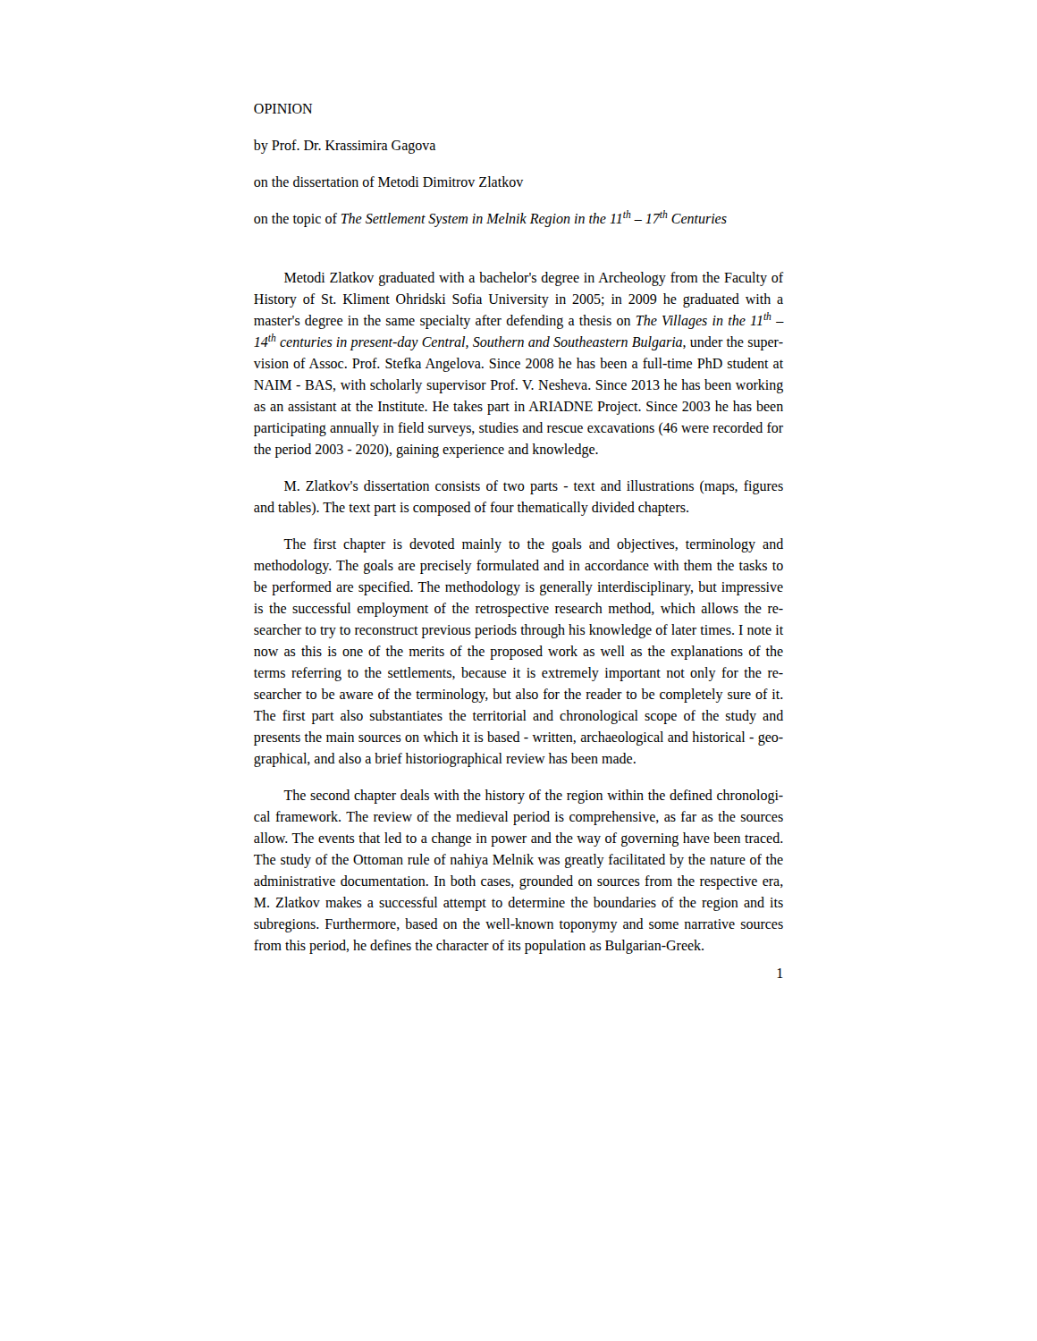OPINION
by Prof. Dr. Krassimira Gagova
on the dissertation of Metodi Dimitrov Zlatkov
on the topic of The Settlement System in Melnik Region in the 11th – 17th Centuries
Metodi Zlatkov graduated with a bachelor's degree in Archeology from the Faculty of History of St. Kliment Ohridski Sofia University in 2005; in 2009 he graduated with a master's degree in the same specialty after defending a thesis on The Villages in the 11th – 14th centuries in present-day Central, Southern and Southeastern Bulgaria, under the supervision of Assoc. Prof. Stefka Angelova. Since 2008 he has been a full-time PhD student at NAIM - BAS, with scholarly supervisor Prof. V. Nesheva. Since 2013 he has been working as an assistant at the Institute. He takes part in ARIADNE Project. Since 2003 he has been participating annually in field surveys, studies and rescue excavations (46 were recorded for the period 2003 - 2020), gaining experience and knowledge.
M. Zlatkov's dissertation consists of two parts - text and illustrations (maps, figures and tables). The text part is composed of four thematically divided chapters.
The first chapter is devoted mainly to the goals and objectives, terminology and methodology. The goals are precisely formulated and in accordance with them the tasks to be performed are specified. The methodology is generally interdisciplinary, but impressive is the successful employment of the retrospective research method, which allows the researcher to try to reconstruct previous periods through his knowledge of later times. I note it now as this is one of the merits of the proposed work as well as the explanations of the terms referring to the settlements, because it is extremely important not only for the researcher to be aware of the terminology, but also for the reader to be completely sure of it. The first part also substantiates the territorial and chronological scope of the study and presents the main sources on which it is based - written, archaeological and historical - geographical, and also a brief historiographical review has been made.
The second chapter deals with the history of the region within the defined chronological framework. The review of the medieval period is comprehensive, as far as the sources allow. The events that led to a change in power and the way of governing have been traced. The study of the Ottoman rule of nahiya Melnik was greatly facilitated by the nature of the administrative documentation. In both cases, grounded on sources from the respective era, M. Zlatkov makes a successful attempt to determine the boundaries of the region and its subregions. Furthermore, based on the well-known toponymy and some narrative sources from this period, he defines the character of its population as Bulgarian-Greek.
1